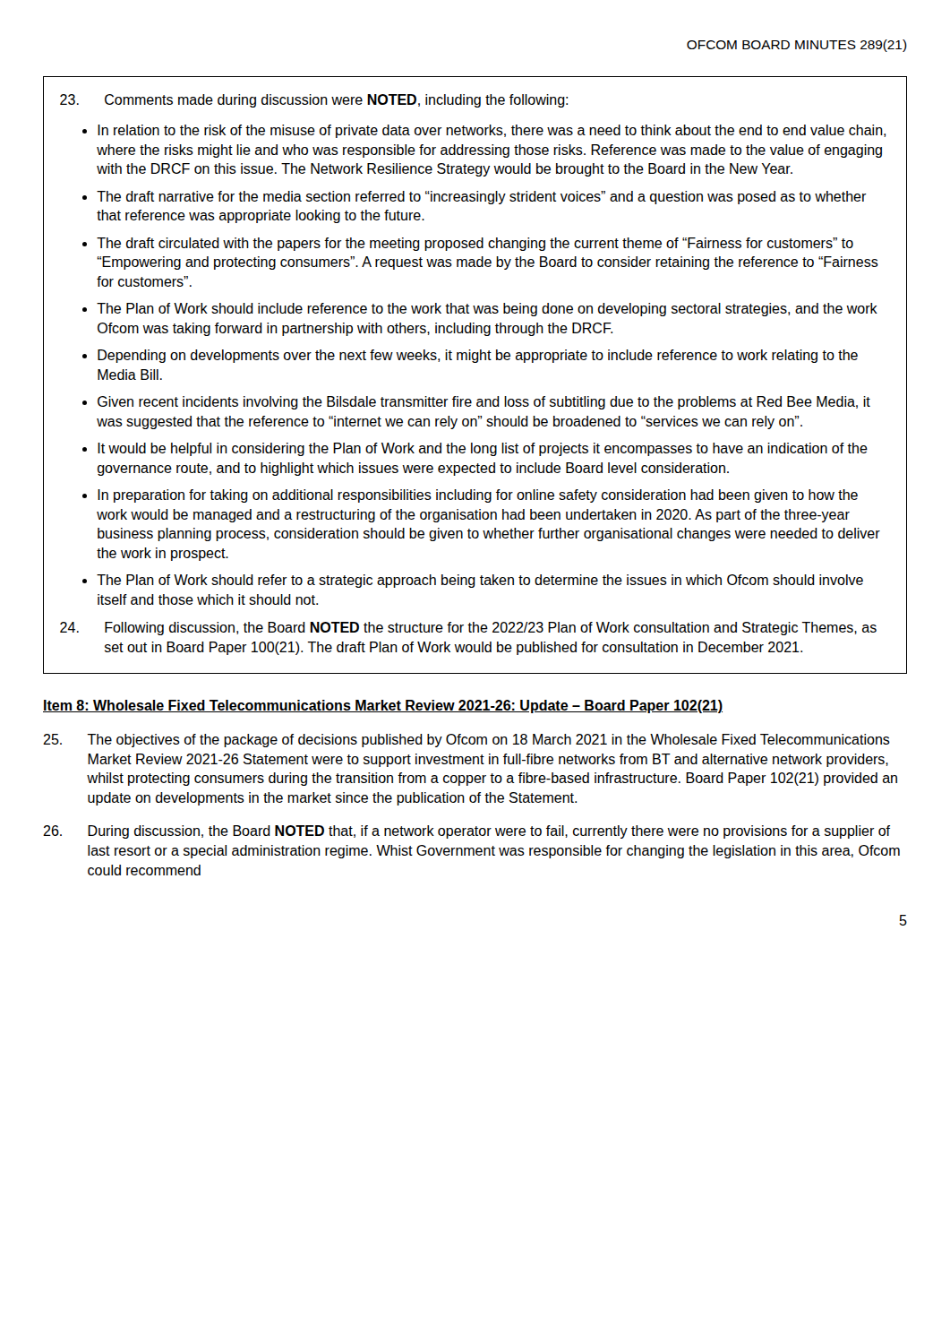OFCOM BOARD MINUTES 289(21)
23.
Comments made during discussion were NOTED, including the following:
In relation to the risk of the misuse of private data over networks, there was a need to think about the end to end value chain, where the risks might lie and who was responsible for addressing those risks. Reference was made to the value of engaging with the DRCF on this issue. The Network Resilience Strategy would be brought to the Board in the New Year.
The draft narrative for the media section referred to “increasingly strident voices” and a question was posed as to whether that reference was appropriate looking to the future.
The draft circulated with the papers for the meeting proposed changing the current theme of “Fairness for customers” to “Empowering and protecting consumers”. A request was made by the Board to consider retaining the reference to “Fairness for customers”.
The Plan of Work should include reference to the work that was being done on developing sectoral strategies, and the work Ofcom was taking forward in partnership with others, including through the DRCF.
Depending on developments over the next few weeks, it might be appropriate to include reference to work relating to the Media Bill.
Given recent incidents involving the Bilsdale transmitter fire and loss of subtitling due to the problems at Red Bee Media, it was suggested that the reference to “internet we can rely on” should be broadened to “services we can rely on”.
It would be helpful in considering the Plan of Work and the long list of projects it encompasses to have an indication of the governance route, and to highlight which issues were expected to include Board level consideration.
In preparation for taking on additional responsibilities including for online safety consideration had been given to how the work would be managed and a restructuring of the organisation had been undertaken in 2020. As part of the three-year business planning process, consideration should be given to whether further organisational changes were needed to deliver the work in prospect.
The Plan of Work should refer to a strategic approach being taken to determine the issues in which Ofcom should involve itself and those which it should not.
24.
Following discussion, the Board NOTED the structure for the 2022/23 Plan of Work consultation and Strategic Themes, as set out in Board Paper 100(21). The draft Plan of Work would be published for consultation in December 2021.
Item 8: Wholesale Fixed Telecommunications Market Review 2021-26: Update – Board Paper 102(21)
25.
The objectives of the package of decisions published by Ofcom on 18 March 2021 in the Wholesale Fixed Telecommunications Market Review 2021-26 Statement were to support investment in full-fibre networks from BT and alternative network providers, whilst protecting consumers during the transition from a copper to a fibre-based infrastructure. Board Paper 102(21) provided an update on developments in the market since the publication of the Statement.
26.
During discussion, the Board NOTED that, if a network operator were to fail, currently there were no provisions for a supplier of last resort or a special administration regime. Whist Government was responsible for changing the legislation in this area, Ofcom could recommend
5